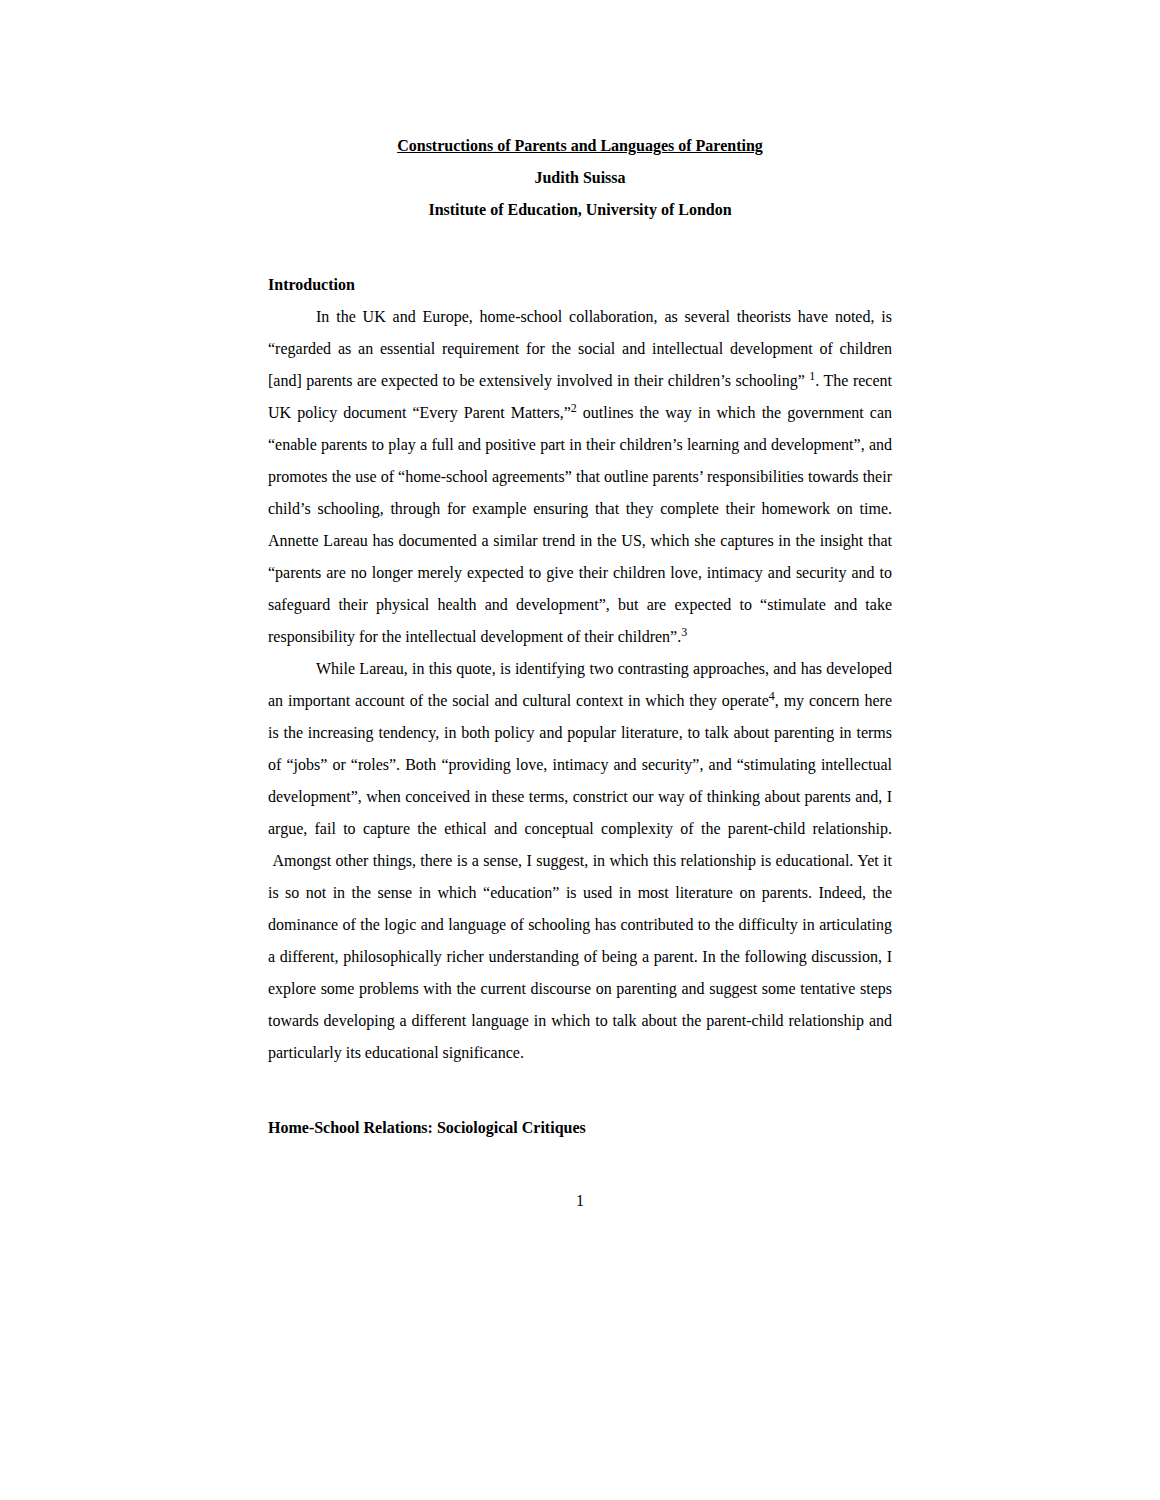Constructions of Parents and Languages of Parenting
Judith Suissa
Institute of Education, University of London
Introduction
In the UK and Europe, home-school collaboration, as several theorists have noted, is “regarded as an essential requirement for the social and intellectual development of children [and] parents are expected to be extensively involved in their children’s schooling” 1. The recent UK policy document “Every Parent Matters,”2 outlines the way in which the government can “enable parents to play a full and positive part in their children’s learning and development”, and promotes the use of “home-school agreements” that outline parents’ responsibilities towards their child’s schooling, through for example ensuring that they complete their homework on time. Annette Lareau has documented a similar trend in the US, which she captures in the insight that “parents are no longer merely expected to give their children love, intimacy and security and to safeguard their physical health and development”, but are expected to “stimulate and take responsibility for the intellectual development of their children”.3
While Lareau, in this quote, is identifying two contrasting approaches, and has developed an important account of the social and cultural context in which they operate4, my concern here is the increasing tendency, in both policy and popular literature, to talk about parenting in terms of “jobs” or “roles”. Both “providing love, intimacy and security”, and “stimulating intellectual development”, when conceived in these terms, constrict our way of thinking about parents and, I argue, fail to capture the ethical and conceptual complexity of the parent-child relationship. Amongst other things, there is a sense, I suggest, in which this relationship is educational. Yet it is so not in the sense in which “education” is used in most literature on parents. Indeed, the dominance of the logic and language of schooling has contributed to the difficulty in articulating a different, philosophically richer understanding of being a parent. In the following discussion, I explore some problems with the current discourse on parenting and suggest some tentative steps towards developing a different language in which to talk about the parent-child relationship and particularly its educational significance.
Home-School Relations: Sociological Critiques
1